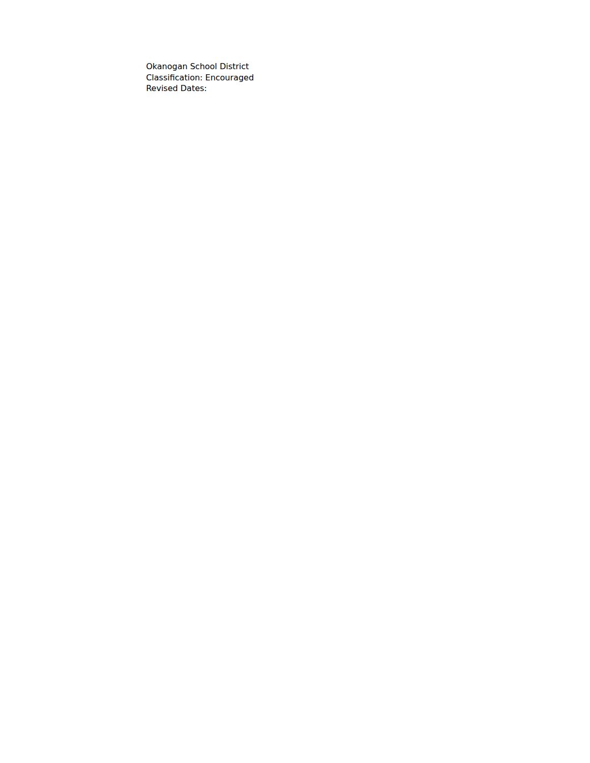Okanogan School District
Classification: Encouraged
Revised Dates: